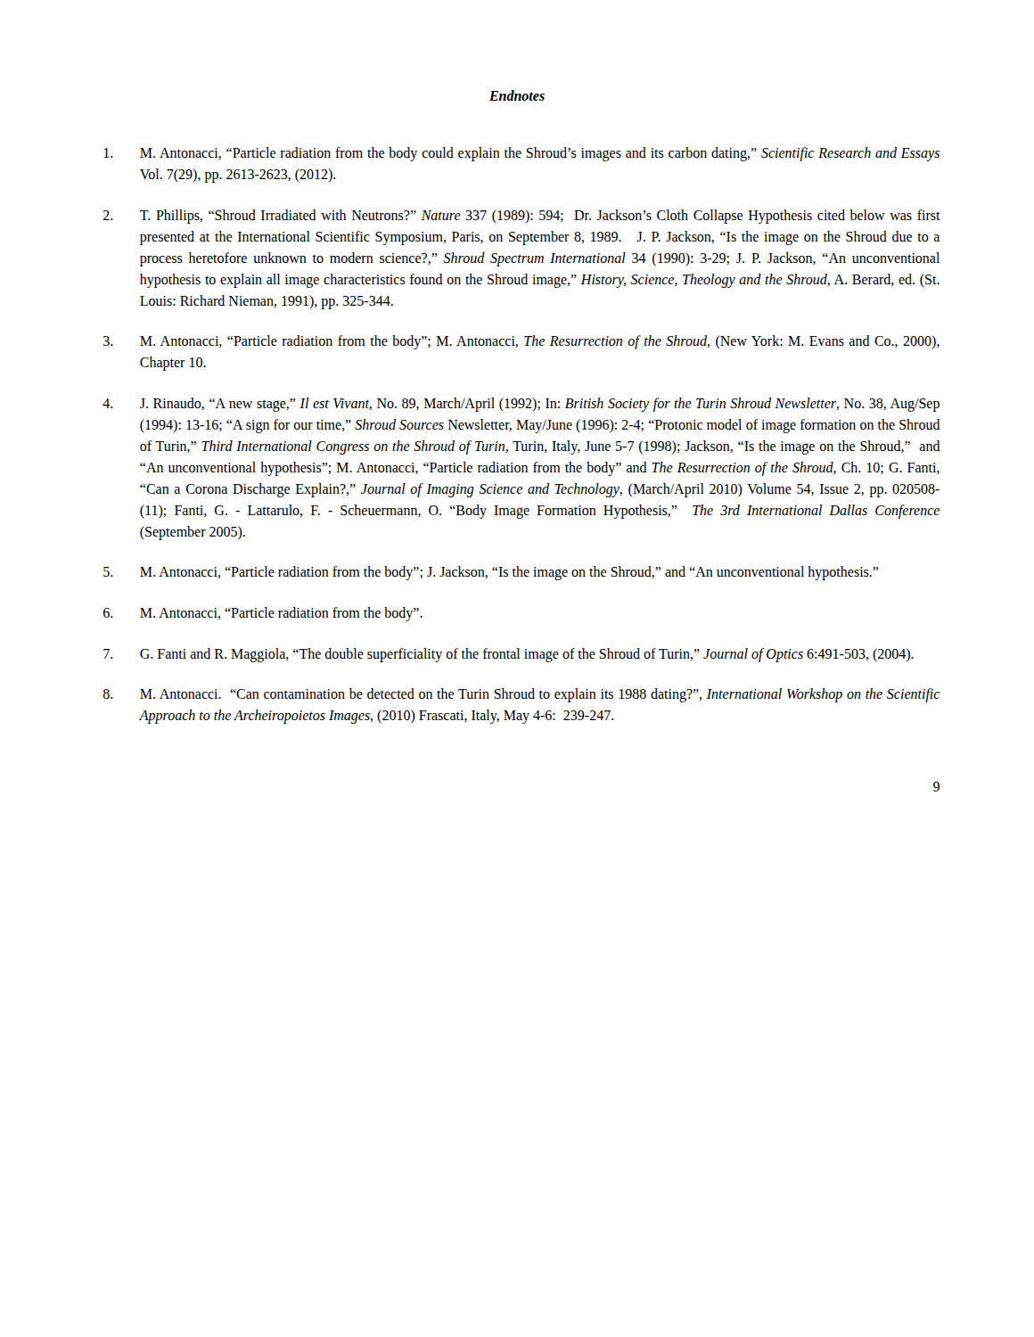Endnotes
M. Antonacci, “Particle radiation from the body could explain the Shroud’s images and its carbon dating,” Scientific Research and Essays Vol. 7(29), pp. 2613-2623, (2012).
T. Phillips, “Shroud Irradiated with Neutrons?” Nature 337 (1989): 594; Dr. Jackson’s Cloth Collapse Hypothesis cited below was first presented at the International Scientific Symposium, Paris, on September 8, 1989. J. P. Jackson, “Is the image on the Shroud due to a process heretofore unknown to modern science?,” Shroud Spectrum International 34 (1990): 3-29; J. P. Jackson, “An unconventional hypothesis to explain all image characteristics found on the Shroud image,” History, Science, Theology and the Shroud, A. Berard, ed. (St. Louis: Richard Nieman, 1991), pp. 325-344.
M. Antonacci, “Particle radiation from the body”; M. Antonacci, The Resurrection of the Shroud, (New York: M. Evans and Co., 2000), Chapter 10.
J. Rinaudo, “A new stage,” Il est Vivant, No. 89, March/April (1992); In: British Society for the Turin Shroud Newsletter, No. 38, Aug/Sep (1994): 13-16; “A sign for our time,” Shroud Sources Newsletter, May/June (1996): 2-4; “Protonic model of image formation on the Shroud of Turin,” Third International Congress on the Shroud of Turin, Turin, Italy, June 5-7 (1998); Jackson, “Is the image on the Shroud,” and “An unconventional hypothesis”; M. Antonacci, “Particle radiation from the body” and The Resurrection of the Shroud, Ch. 10; G. Fanti, “Can a Corona Discharge Explain?,” Journal of Imaging Science and Technology, (March/April 2010) Volume 54, Issue 2, pp. 020508-(11); Fanti, G. - Lattarulo, F. - Scheuermann, O. “Body Image Formation Hypothesis,” The 3rd International Dallas Conference (September 2005).
M. Antonacci, “Particle radiation from the body”; J. Jackson, “Is the image on the Shroud,” and “An unconventional hypothesis.”
M. Antonacci, “Particle radiation from the body”.
G. Fanti and R. Maggiola, “The double superficiality of the frontal image of the Shroud of Turin,” Journal of Optics 6:491-503, (2004).
M. Antonacci. “Can contamination be detected on the Turin Shroud to explain its 1988 dating?”, International Workshop on the Scientific Approach to the Archeiropoietos Images, (2010) Frascati, Italy, May 4-6: 239-247.
9